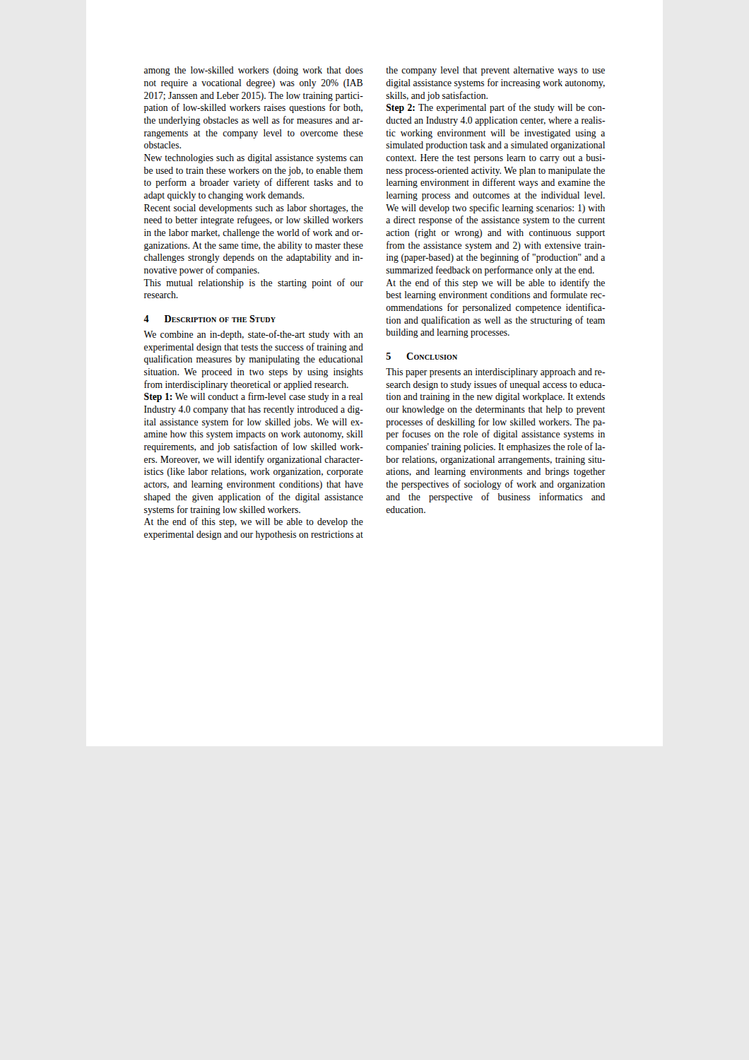among the low-skilled workers (doing work that does not require a vocational degree) was only 20% (IAB 2017; Janssen and Leber 2015). The low training participation of low-skilled workers raises questions for both, the underlying obstacles as well as for measures and arrangements at the company level to overcome these obstacles.
New technologies such as digital assistance systems can be used to train these workers on the job, to enable them to perform a broader variety of different tasks and to adapt quickly to changing work demands.
Recent social developments such as labor shortages, the need to better integrate refugees, or low skilled workers in the labor market, challenge the world of work and organizations. At the same time, the ability to master these challenges strongly depends on the adaptability and innovative power of companies.
This mutual relationship is the starting point of our research.
4 Description of the Study
We combine an in-depth, state-of-the-art study with an experimental design that tests the success of training and qualification measures by manipulating the educational situation. We proceed in two steps by using insights from interdisciplinary theoretical or applied research.
Step 1: We will conduct a firm-level case study in a real Industry 4.0 company that has recently introduced a digital assistance system for low skilled jobs. We will examine how this system impacts on work autonomy, skill requirements, and job satisfaction of low skilled workers. Moreover, we will identify organizational characteristics (like labor relations, work organization, corporate actors, and learning environment conditions) that have shaped the given application of the digital assistance systems for training low skilled workers.
At the end of this step, we will be able to develop the experimental design and our hypothesis on restrictions at the company level that prevent alternative ways to use digital assistance systems for increasing work autonomy, skills, and job satisfaction.
Step 2: The experimental part of the study will be conducted an Industry 4.0 application center, where a realistic working environment will be investigated using a simulated production task and a simulated organizational context. Here the test persons learn to carry out a business process-oriented activity. We plan to manipulate the learning environment in different ways and examine the learning process and outcomes at the individual level. We will develop two specific learning scenarios: 1) with a direct response of the assistance system to the current action (right or wrong) and with continuous support from the assistance system and 2) with extensive training (paper-based) at the beginning of "production" and a summarized feedback on performance only at the end.
At the end of this step we will be able to identify the best learning environment conditions and formulate recommendations for personalized competence identification and qualification as well as the structuring of team building and learning processes.
5 Conclusion
This paper presents an interdisciplinary approach and research design to study issues of unequal access to education and training in the new digital workplace. It extends our knowledge on the determinants that help to prevent processes of deskilling for low skilled workers. The paper focuses on the role of digital assistance systems in companies' training policies. It emphasizes the role of labor relations, organizational arrangements, training situations, and learning environments and brings together the perspectives of sociology of work and organization and the perspective of business informatics and education.